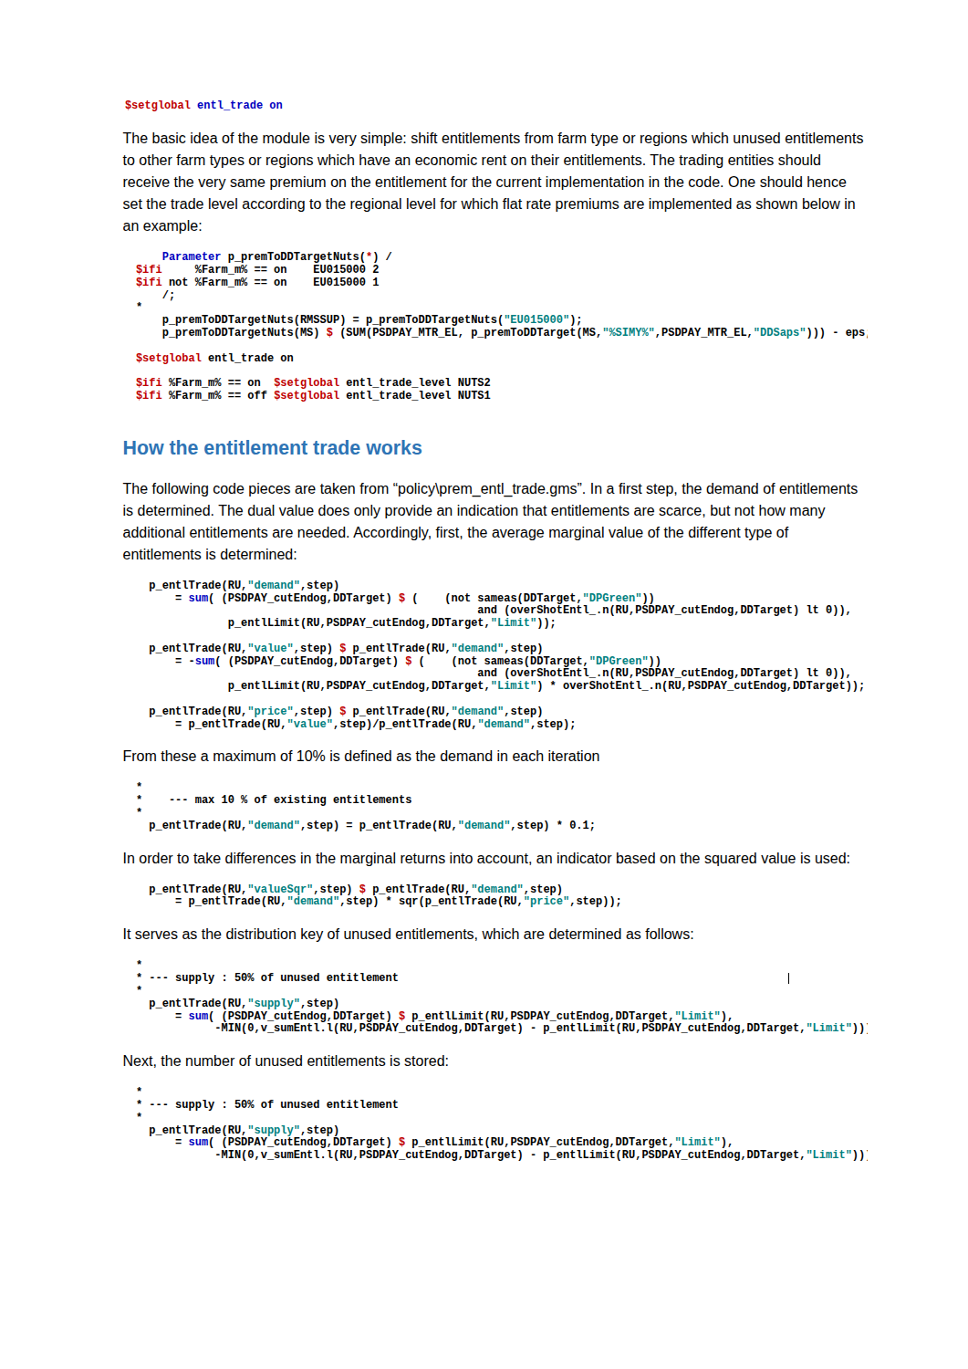$setglobal entl_trade on
The basic idea of the module is very simple: shift entitlements from farm type or regions which unused entitlements to other farm types or regions which have an economic rent on their entitlements. The trading entities should receive the very same premium on the entitlement for the current implementation in the code. One should hence set the trade level according to the regional level for which flat rate premiums are implemented as shown below in an example:
    Parameter p_premToDDTargetNuts(*) /
$ifi     %Farm_m% == on    EU015000 2
$ifi not %Farm_m% == on    EU015000 1
    /;
*
    p_premToDDTargetNuts(RMSSUP) = p_premToDDTargetNuts("EU015000");
    p_premToDDTargetNuts(MS) $ (SUM(PSDPAY_MTR_EL, p_premToDDTarget(MS,"%SIMY%",PSDPAY_MTR_EL,"DDSaps"))) - eps;

$setglobal entl_trade on

$ifi %Farm_m% == on  $setglobal entl_trade_level NUTS2
$ifi %Farm_m% == off $setglobal entl_trade_level NUTS1
How the entitlement trade works
The following code pieces are taken from “policy\prem_entl_trade.gms”. In a first step, the demand of entitlements is determined. The dual value does only provide an indication that entitlements are scarce, but not how many additional entitlements are needed. Accordingly, first, the average marginal value of the different type of entitlements is determined:
  p_entlTrade(RU,"demand",step)
      = sum( (PSDPAY_cutEndog,DDTarget) $ (    (not sameas(DDTarget,"DPGreen"))
                                                    and (overShotEntl_.n(RU,PSDPAY_cutEndog,DDTarget) lt 0)),
              p_entlLimit(RU,PSDPAY_cutEndog,DDTarget,"Limit"));

  p_entlTrade(RU,"value",step) $ p_entlTrade(RU,"demand",step)
      = -sum( (PSDPAY_cutEndog,DDTarget) $ (    (not sameas(DDTarget,"DPGreen"))
                                                    and (overShotEntl_.n(RU,PSDPAY_cutEndog,DDTarget) lt 0)),
              p_entlLimit(RU,PSDPAY_cutEndog,DDTarget,"Limit") * overShotEntl_.n(RU,PSDPAY_cutEndog,DDTarget));

  p_entlTrade(RU,"price",step) $ p_entlTrade(RU,"demand",step)
      = p_entlTrade(RU,"value",step)/p_entlTrade(RU,"demand",step);
From these a maximum of 10% is defined as the demand in each iteration
*
*    --- max 10 % of existing entitlements
*
  p_entlTrade(RU,"demand",step) = p_entlTrade(RU,"demand",step) * 0.1;
In order to take differences in the marginal returns into account, an indicator based on the squared value is used:
  p_entlTrade(RU,"valueSqr",step) $ p_entlTrade(RU,"demand",step)
      = p_entlTrade(RU,"demand",step) * sqr(p_entlTrade(RU,"price",step));
It serves as the distribution key of unused entitlements, which are determined as follows:
*
* --- supply : 50% of unused entitlement                                    
*
  p_entlTrade(RU,"supply",step)
      = sum( (PSDPAY_cutEndog,DDTarget) $ p_entlLimit(RU,PSDPAY_cutEndog,DDTarget,"Limit"),
            -MIN(0,v_sumEntl.l(RU,PSDPAY_cutEndog,DDTarget) - p_entlLimit(RU,PSDPAY_cutEndog,DDTarget,"Limit"))) * 0.50;
Next, the number of unused entitlements is stored:
*
* --- supply : 50% of unused entitlement
*
  p_entlTrade(RU,"supply",step)
      = sum( (PSDPAY_cutEndog,DDTarget) $ p_entlLimit(RU,PSDPAY_cutEndog,DDTarget,"Limit"),
            -MIN(0,v_sumEntl.l(RU,PSDPAY_cutEndog,DDTarget) - p_entlLimit(RU,PSDPAY_cutEndog,DDTarget,"Limit"))) * 0.50;